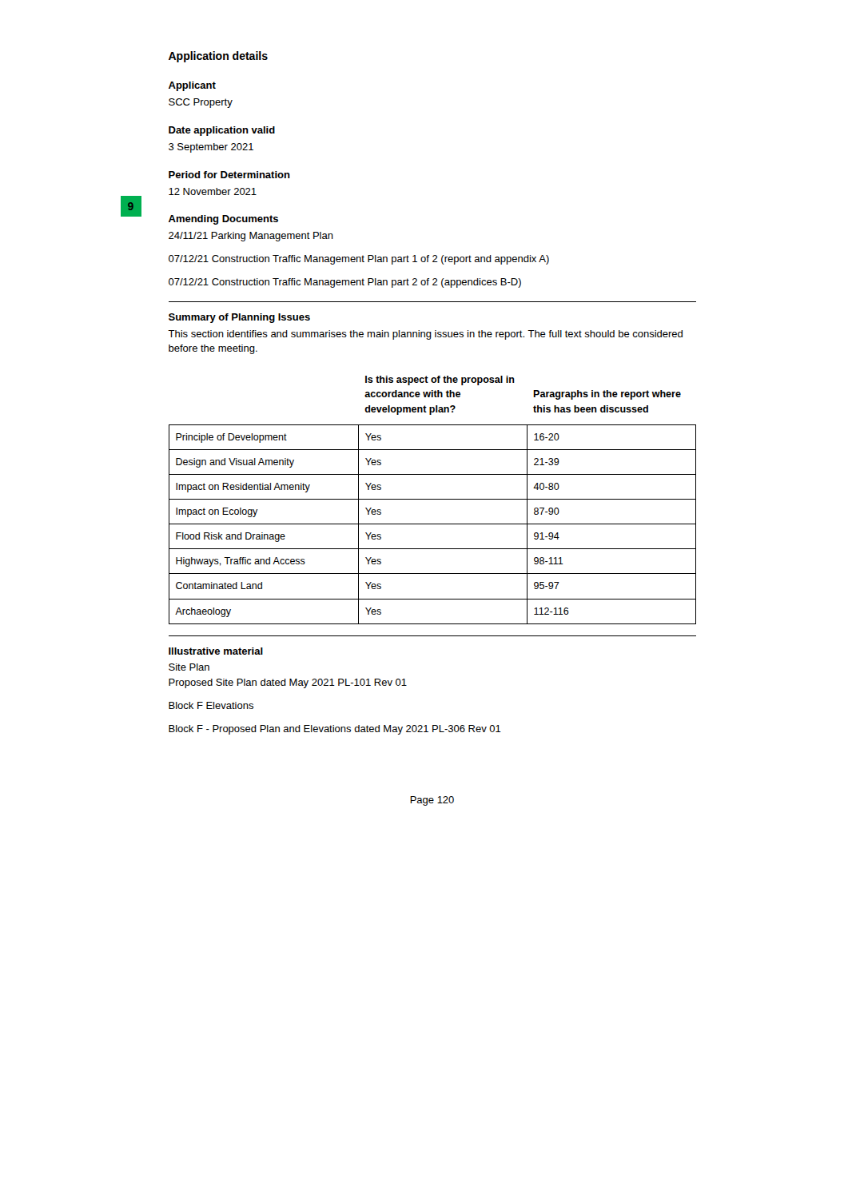9
Application details
Applicant
SCC Property
Date application valid
3 September 2021
Period for Determination
12 November 2021
Amending Documents
24/11/21 Parking Management Plan
07/12/21 Construction Traffic Management Plan part 1 of 2 (report and appendix A)
07/12/21 Construction Traffic Management Plan part 2 of 2 (appendices B-D)
Summary of Planning Issues
This section identifies and summarises the main planning issues in the report. The full text should be considered before the meeting.
| | Is this aspect of the proposal in accordance with the development plan? | Paragraphs in the report where this has been discussed |
| --- | --- | --- |
| Principle of Development | Yes | 16-20 |
| Design and Visual Amenity | Yes | 21-39 |
| Impact on Residential Amenity | Yes | 40-80 |
| Impact on Ecology | Yes | 87-90 |
| Flood Risk and Drainage | Yes | 91-94 |
| Highways, Traffic and Access | Yes | 98-111 |
| Contaminated Land | Yes | 95-97 |
| Archaeology | Yes | 112-116 |
Illustrative material
Site Plan
Proposed Site Plan dated May 2021 PL-101 Rev 01
Block F Elevations
Block F - Proposed Plan and Elevations dated May 2021 PL-306 Rev 01
Page 120